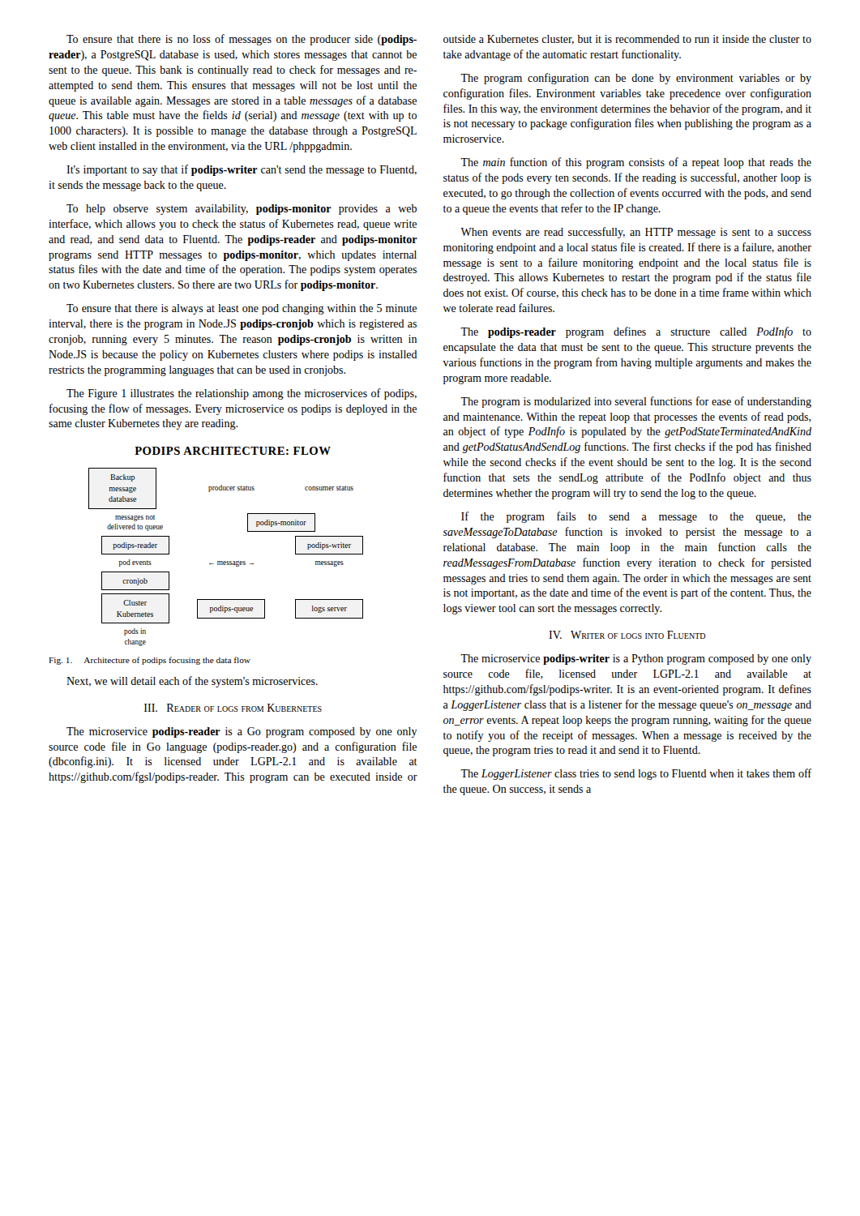To ensure that there is no loss of messages on the producer side (podips-reader), a PostgreSQL database is used, which stores messages that cannot be sent to the queue. This bank is continually read to check for messages and re-attempted to send them. This ensures that messages will not be lost until the queue is available again. Messages are stored in a table messages of a database queue. This table must have the fields id (serial) and message (text with up to 1000 characters). It is possible to manage the database through a PostgreSQL web client installed in the environment, via the URL /phppgadmin.
It's important to say that if podips-writer can't send the message to Fluentd, it sends the message back to the queue.
To help observe system availability, podips-monitor provides a web interface, which allows you to check the status of Kubernetes read, queue write and read, and send data to Fluentd. The podips-reader and podips-monitor programs send HTTP messages to podips-monitor, which updates internal status files with the date and time of the operation. The podips system operates on two Kubernetes clusters. So there are two URLs for podips-monitor.
To ensure that there is always at least one pod changing within the 5 minute interval, there is the program in Node.JS podips-cronjob which is registered as cronjob, running every 5 minutes. The reason podips-cronjob is written in Node.JS is because the policy on Kubernetes clusters where podips is installed restricts the programming languages that can be used in cronjobs.
The Figure 1 illustrates the relationship among the microservices of podips, focusing the flow of messages. Every microservice os podips is deployed in the same cluster Kubernetes they are reading.
PODIPS ARCHITECTURE: FLOW
| Backup message database | producer status | consumer status |
| messages not delivered to queue | podips-monitor |
| podips-reader | | podips-writer |
| pod events | ← messages → | messages |
| cronjob | | |
| Cluster Kubernetes | podips-queue | logs server |
| pods in change | | |
Fig. 1. Architecture of podips focusing the data flow
Next, we will detail each of the system's microservices.
III. Reader of logs from Kubernetes
The microservice podips-reader is a Go program composed by one only source code file in Go language (podips-reader.go) and a configuration file (dbconfig.ini). It is licensed under LGPL-2.1 and is available at https://github.com/fgsl/podips-reader. This program can be executed inside or outside a Kubernetes cluster, but it is recommended to run it inside the cluster to take advantage of the automatic restart functionality.
The program configuration can be done by environment variables or by configuration files. Environment variables take precedence over configuration files. In this way, the environment determines the behavior of the program, and it is not necessary to package configuration files when publishing the program as a microservice.
The main function of this program consists of a repeat loop that reads the status of the pods every ten seconds. If the reading is successful, another loop is executed, to go through the collection of events occurred with the pods, and send to a queue the events that refer to the IP change.
When events are read successfully, an HTTP message is sent to a success monitoring endpoint and a local status file is created. If there is a failure, another message is sent to a failure monitoring endpoint and the local status file is destroyed. This allows Kubernetes to restart the program pod if the status file does not exist. Of course, this check has to be done in a time frame within which we tolerate read failures.
The podips-reader program defines a structure called PodInfo to encapsulate the data that must be sent to the queue. This structure prevents the various functions in the program from having multiple arguments and makes the program more readable.
The program is modularized into several functions for ease of understanding and maintenance. Within the repeat loop that processes the events of read pods, an object of type PodInfo is populated by the getPodStateTerminatedAndKind and getPodStatusAndSendLog functions. The first checks if the pod has finished while the second checks if the event should be sent to the log. It is the second function that sets the sendLog attribute of the PodInfo object and thus determines whether the program will try to send the log to the queue.
If the program fails to send a message to the queue, the saveMessageToDatabase function is invoked to persist the message to a relational database. The main loop in the main function calls the readMessagesFromDatabase function every iteration to check for persisted messages and tries to send them again. The order in which the messages are sent is not important, as the date and time of the event is part of the content. Thus, the logs viewer tool can sort the messages correctly.
IV. Writer of logs into Fluentd
The microservice podips-writer is a Python program composed by one only source code file, licensed under LGPL-2.1 and available at https://github.com/fgsl/podips-writer. It is an event-oriented program. It defines a LoggerListener class that is a listener for the message queue's on_message and on_error events. A repeat loop keeps the program running, waiting for the queue to notify you of the receipt of messages. When a message is received by the queue, the program tries to read it and send it to Fluentd.
The LoggerListener class tries to send logs to Fluentd when it takes them off the queue. On success, it sends a